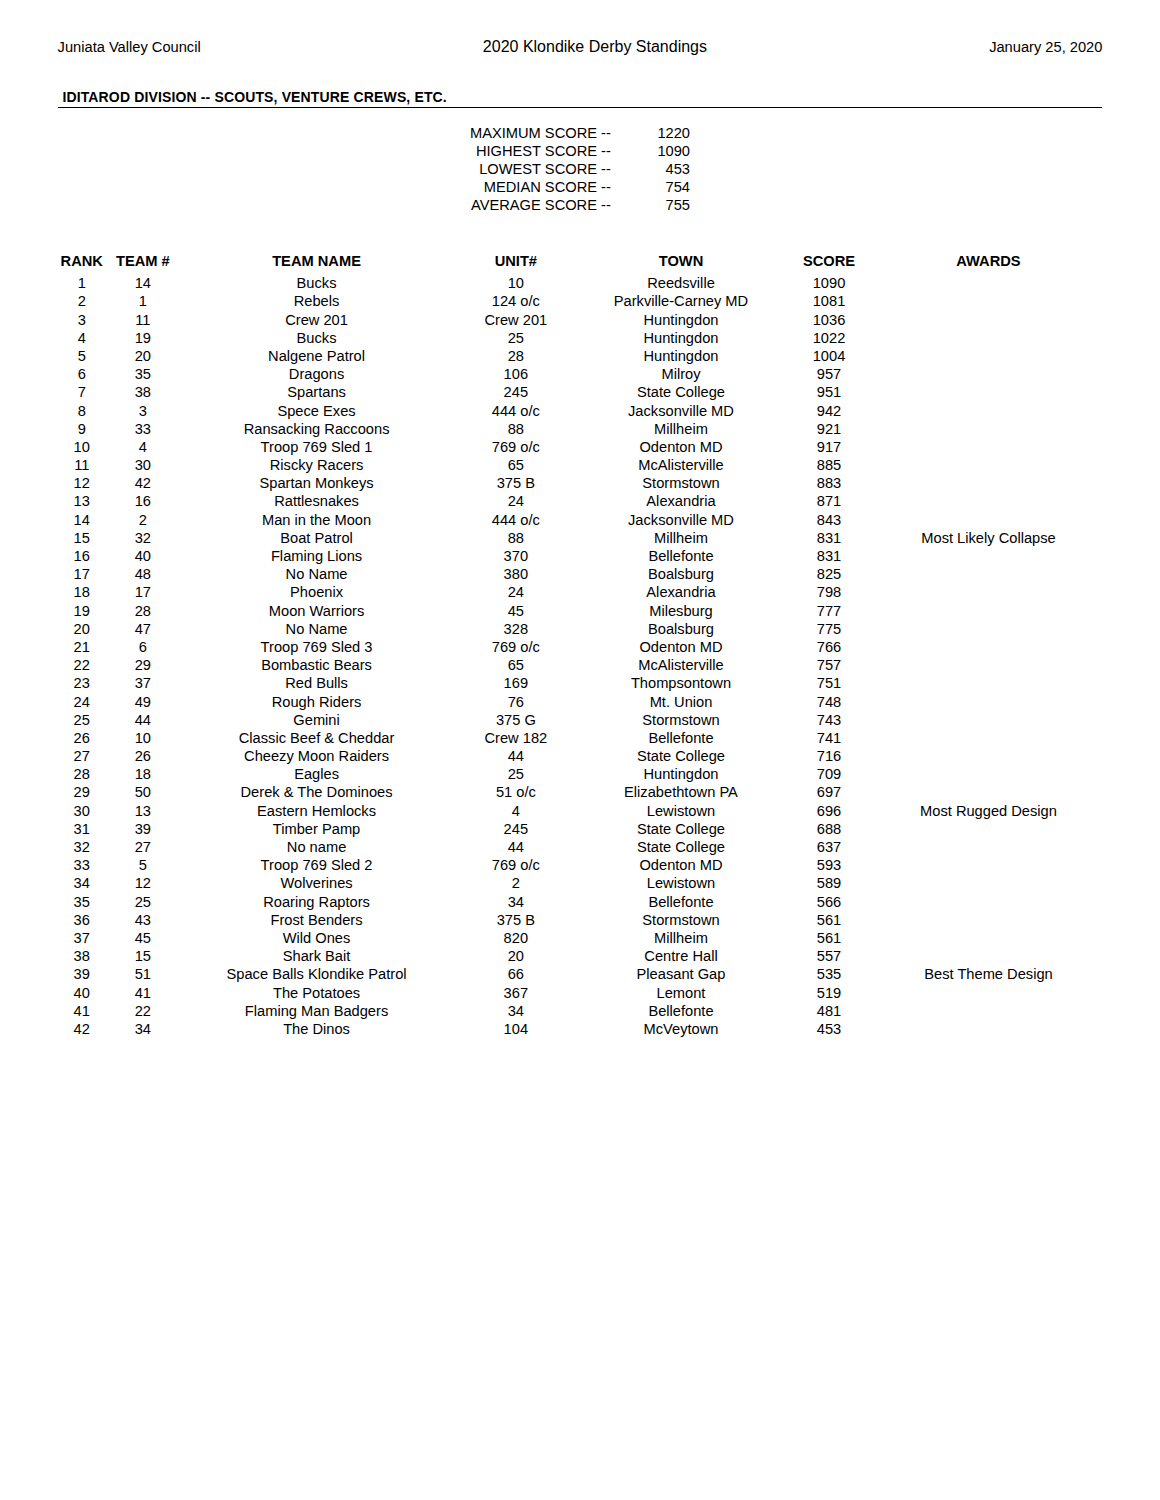Juniata Valley Council
2020 Klondike Derby Standings
January 25, 2020
IDITAROD DIVISION -- SCOUTS, VENTURE CREWS, ETC.
| MAXIMUM SCORE -- | 1220 |
| HIGHEST SCORE -- | 1090 |
| LOWEST SCORE -- | 453 |
| MEDIAN SCORE -- | 754 |
| AVERAGE SCORE -- | 755 |
| RANK | TEAM # | TEAM NAME | UNIT# | TOWN | SCORE | AWARDS |
| --- | --- | --- | --- | --- | --- | --- |
| 1 | 14 | Bucks | 10 | Reedsville | 1090 | |
| 2 | 1 | Rebels | 124 o/c | Parkville-Carney MD | 1081 | |
| 3 | 11 | Crew 201 | Crew 201 | Huntingdon | 1036 | |
| 4 | 19 | Bucks | 25 | Huntingdon | 1022 | |
| 5 | 20 | Nalgene Patrol | 28 | Huntingdon | 1004 | |
| 6 | 35 | Dragons | 106 | Milroy | 957 | |
| 7 | 38 | Spartans | 245 | State College | 951 | |
| 8 | 3 | Spece Exes | 444 o/c | Jacksonville MD | 942 | |
| 9 | 33 | Ransacking Raccoons | 88 | Millheim | 921 | |
| 10 | 4 | Troop 769 Sled 1 | 769 o/c | Odenton MD | 917 | |
| 11 | 30 | Riscky Racers | 65 | McAlisterville | 885 | |
| 12 | 42 | Spartan Monkeys | 375 B | Stormstown | 883 | |
| 13 | 16 | Rattlesnakes | 24 | Alexandria | 871 | |
| 14 | 2 | Man in the Moon | 444 o/c | Jacksonville MD | 843 | |
| 15 | 32 | Boat Patrol | 88 | Millheim | 831 | Most Likely Collapse |
| 16 | 40 | Flaming Lions | 370 | Bellefonte | 831 | |
| 17 | 48 | No Name | 380 | Boalsburg | 825 | |
| 18 | 17 | Phoenix | 24 | Alexandria | 798 | |
| 19 | 28 | Moon Warriors | 45 | Milesburg | 777 | |
| 20 | 47 | No Name | 328 | Boalsburg | 775 | |
| 21 | 6 | Troop 769 Sled 3 | 769 o/c | Odenton MD | 766 | |
| 22 | 29 | Bombastic Bears | 65 | McAlisterville | 757 | |
| 23 | 37 | Red Bulls | 169 | Thompsontown | 751 | |
| 24 | 49 | Rough Riders | 76 | Mt. Union | 748 | |
| 25 | 44 | Gemini | 375 G | Stormstown | 743 | |
| 26 | 10 | Classic Beef & Cheddar | Crew 182 | Bellefonte | 741 | |
| 27 | 26 | Cheezy Moon Raiders | 44 | State College | 716 | |
| 28 | 18 | Eagles | 25 | Huntingdon | 709 | |
| 29 | 50 | Derek & The Dominoes | 51 o/c | Elizabethtown PA | 697 | |
| 30 | 13 | Eastern Hemlocks | 4 | Lewistown | 696 | Most Rugged Design |
| 31 | 39 | Timber Pamp | 245 | State College | 688 | |
| 32 | 27 | No name | 44 | State College | 637 | |
| 33 | 5 | Troop 769 Sled 2 | 769 o/c | Odenton MD | 593 | |
| 34 | 12 | Wolverines | 2 | Lewistown | 589 | |
| 35 | 25 | Roaring Raptors | 34 | Bellefonte | 566 | |
| 36 | 43 | Frost Benders | 375 B | Stormstown | 561 | |
| 37 | 45 | Wild Ones | 820 | Millheim | 561 | |
| 38 | 15 | Shark Bait | 20 | Centre Hall | 557 | |
| 39 | 51 | Space Balls Klondike Patrol | 66 | Pleasant Gap | 535 | Best Theme Design |
| 40 | 41 | The Potatoes | 367 | Lemont | 519 | |
| 41 | 22 | Flaming Man Badgers | 34 | Bellefonte | 481 | |
| 42 | 34 | The Dinos | 104 | McVeytown | 453 | |